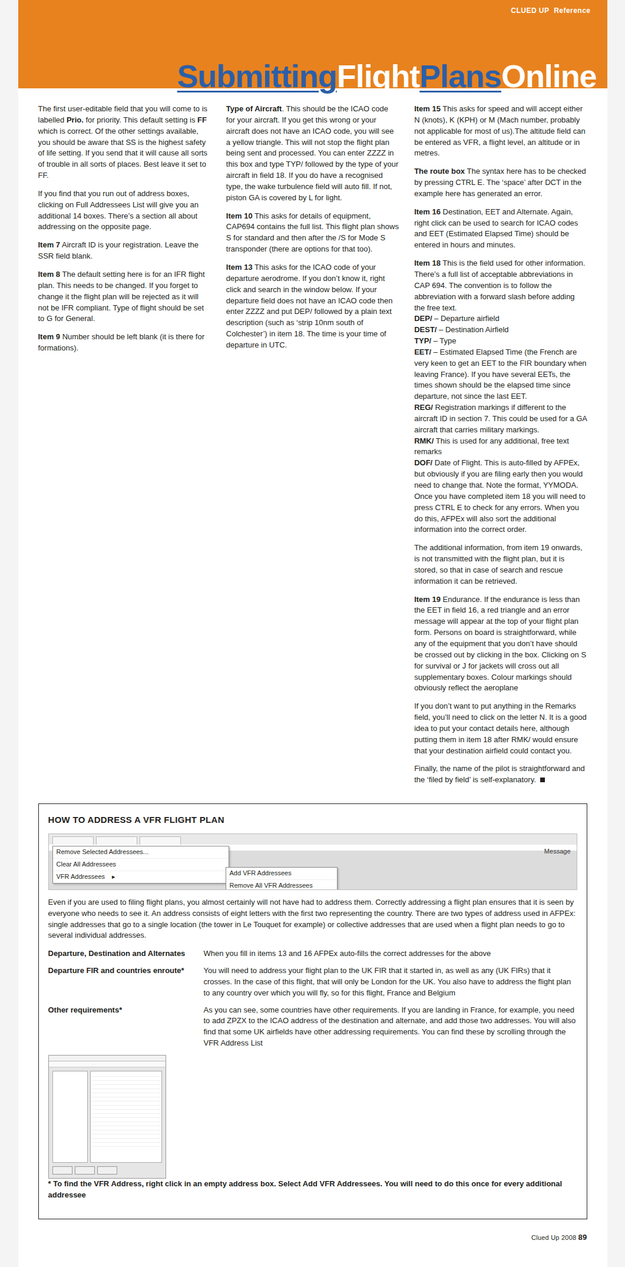CLUED UP Reference
Submitting Flight Plans Online
The first user-editable field that you will come to is labelled Prio. for priority. This default setting is FF which is correct. Of the other settings available, you should be aware that SS is the highest safety of life setting. If you send that it will cause all sorts of trouble in all sorts of places. Best leave it set to FF.
If you find that you run out of address boxes, clicking on Full Addressees List will give you an additional 14 boxes. There’s a section all about addressing on the opposite page.
Item 7 Aircraft ID is your registration. Leave the SSR field blank.
Item 8 The default setting here is for an IFR flight plan. This needs to be changed. If you forget to change it the flight plan will be rejected as it will not be IFR compliant. Type of flight should be set to G for General.
Item 9 Number should be left blank (it is there for formations).
Type of Aircraft. This should be the ICAO code for your aircraft. If you get this wrong or your aircraft does not have an ICAO code, you will see a yellow triangle. This will not stop the flight plan being sent and processed. You can enter ZZZZ in this box and type TYP/ followed by the type of your aircraft in field 18. If you do have a recognised type, the wake turbulence field will auto fill. If not, piston GA is covered by L for light.
Item 10 This asks for details of equipment, CAP694 contains the full list. This flight plan shows S for standard and then after the /S for Mode S transponder (there are options for that too).
Item 13 This asks for the ICAO code of your departure aerodrome. If you don’t know it, right click and search in the window below. If your departure field does not have an ICAO code then enter ZZZZ and put DEP/ followed by a plain text description (such as ‘strip 10nm south of Colchester’) in item 18. The time is your time of departure in UTC.
Item 15 This asks for speed and will accept either N (knots), K (KPH) or M (Mach number, probably not applicable for most of us).The altitude field can be entered as VFR, a flight level, an altitude or in metres.
The route box The syntax here has to be checked by pressing CTRL E. The ‘space’ after DCT in the example here has generated an error.
Item 16 Destination, EET and Alternate. Again, right click can be used to search for ICAO codes and EET (Estimated Elapsed Time) should be entered in hours and minutes.
Item 18 This is the field used for other information. There’s a full list of acceptable abbreviations in CAP 694. The convention is to follow the abbreviation with a forward slash before adding the free text.
DEP/ – Departure airfield
DEST/ – Destination Airfield
TYP/ – Type
EET/ – Estimated Elapsed Time (the French are very keen to get an EET to the FIR boundary when leaving France). If you have several EETs, the times shown should be the elapsed time since departure, not since the last EET.
REG/ Registration markings if different to the aircraft ID in section 7. This could be used for a GA aircraft that carries military markings.
RMK/ This is used for any additional, free text remarks
DOF/ Date of Flight. This is auto-filled by AFPEx, but obviously if you are filing early then you would need to change that. Note the format, YYMODA. Once you have completed item 18 you will need to press CTRL E to check for any errors. When you do this, AFPEx will also sort the additional information into the correct order.
The additional information, from item 19 onwards, is not transmitted with the flight plan, but it is stored, so that in case of search and rescue information it can be retrieved.
Item 19 Endurance. If the endurance is less than the EET in field 16, a red triangle and an error message will appear at the top of your flight plan form. Persons on board is straightforward, while any of the equipment that you don’t have should be crossed out by clicking in the box. Clicking on S for survival or J for jackets will cross out all supplementary boxes. Colour markings should obviously reflect the aeroplane
If you don’t want to put anything in the Remarks field, you’ll need to click on the letter N. It is a good idea to put your contact details here, although putting them in item 18 after RMK/ would ensure that your destination airfield could contact you.
Finally, the name of the pilot is straightforward and the ‘filed by field’ is self-explanatory.
HOW TO ADDRESS A VFR FLIGHT PLAN
Remove Selected Addressees...
Clear All Addressees
VFR Addressees ▸
Add VFR Addressees
Remove All VFR Addressees
Message
Even if you are used to filing flight plans, you almost certainly will not have had to address them. Correctly addressing a flight plan ensures that it is seen by everyone who needs to see it. An address consists of eight letters with the first two representing the country. There are two types of address used in AFPEx: single addresses that go to a single location (the tower in Le Touquet for example) or collective addresses that are used when a flight plan needs to go to several individual addresses.
Departure, Destination and Alternates
When you fill in items 13 and 16 AFPEx auto-fills the correct addresses for the above
Departure FIR and countries enroute*
You will need to address your flight plan to the UK FIR that it started in, as well as any (UK FIRs) that it crosses. In the case of this flight, that will only be London for the UK. You also have to address the flight plan to any country over which you will fly, so for this flight, France and Belgium
Other requirements*
As you can see, some countries have other requirements. If you are landing in France, for example, you need to add ZPZX to the ICAO address of the destination and alternate, and add those two addresses. You will also find that some UK airfields have other addressing requirements. You can find these by scrolling through the VFR Address List
* To find the VFR Address, right click in an empty address box. Select Add VFR Addressees. You will need to do this once for every additional addressee
Clued Up 2008 89